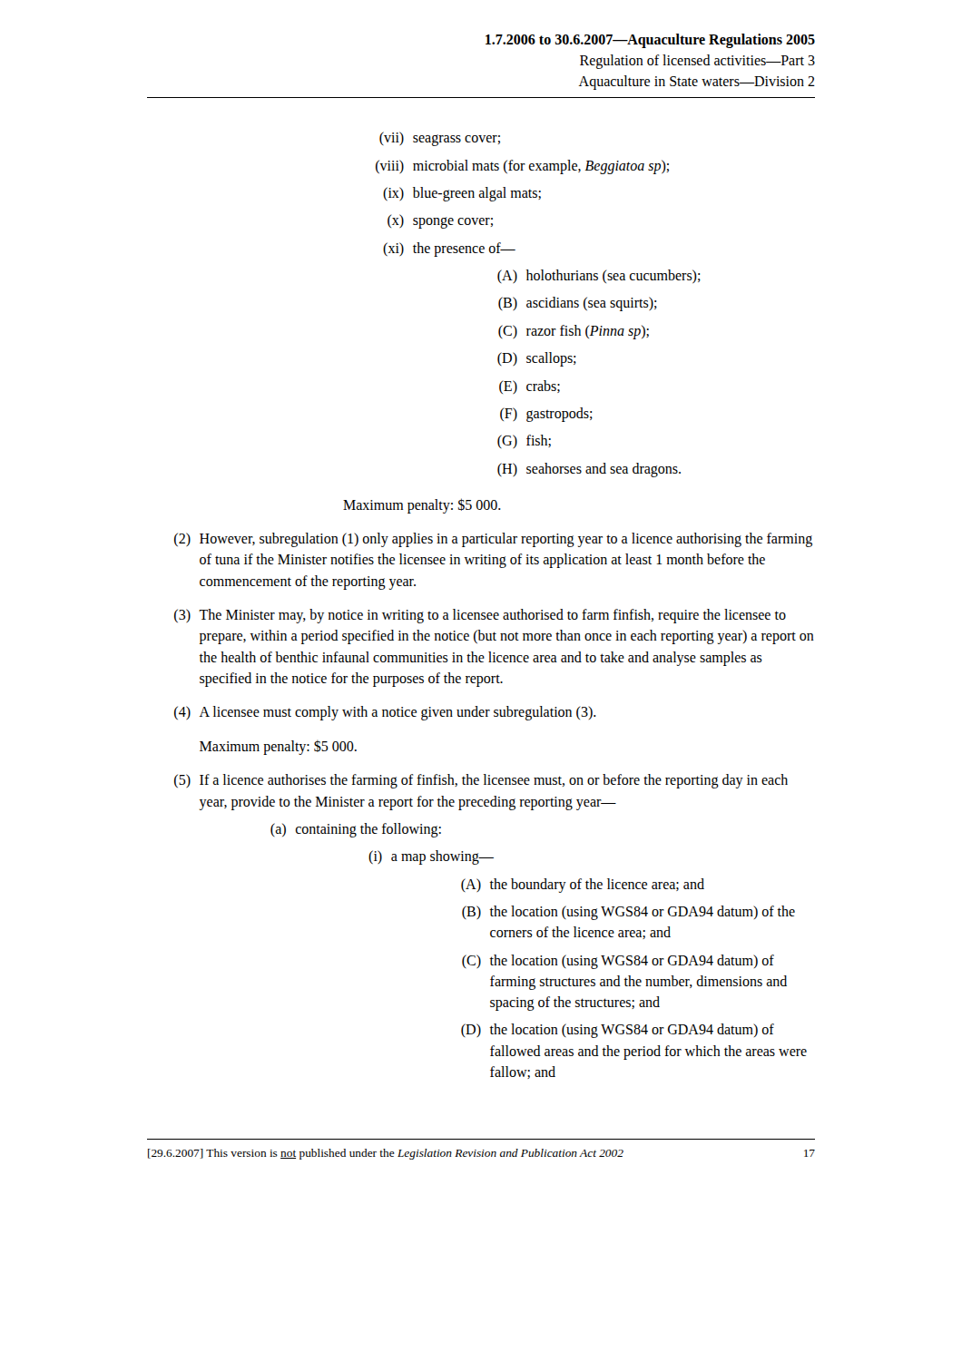1.7.2006 to 30.6.2007—Aquaculture Regulations 2005
Regulation of licensed activities—Part 3
Aquaculture in State waters—Division 2
(vii) seagrass cover;
(viii) microbial mats (for example, Beggiatoa sp);
(ix) blue-green algal mats;
(x) sponge cover;
(xi) the presence of—
(A) holothurians (sea cucumbers);
(B) ascidians (sea squirts);
(C) razor fish (Pinna sp);
(D) scallops;
(E) crabs;
(F) gastropods;
(G) fish;
(H) seahorses and sea dragons.
Maximum penalty: $5 000.
(2) However, subregulation (1) only applies in a particular reporting year to a licence authorising the farming of tuna if the Minister notifies the licensee in writing of its application at least 1 month before the commencement of the reporting year.
(3) The Minister may, by notice in writing to a licensee authorised to farm finfish, require the licensee to prepare, within a period specified in the notice (but not more than once in each reporting year) a report on the health of benthic infaunal communities in the licence area and to take and analyse samples as specified in the notice for the purposes of the report.
(4) A licensee must comply with a notice given under subregulation (3).
Maximum penalty: $5 000.
(5) If a licence authorises the farming of finfish, the licensee must, on or before the reporting day in each year, provide to the Minister a report for the preceding reporting year—
(a) containing the following:
(i) a map showing—
(A) the boundary of the licence area; and
(B) the location (using WGS84 or GDA94 datum) of the corners of the licence area; and
(C) the location (using WGS84 or GDA94 datum) of farming structures and the number, dimensions and spacing of the structures; and
(D) the location (using WGS84 or GDA94 datum) of fallowed areas and the period for which the areas were fallow; and
[29.6.2007] This version is not published under the Legislation Revision and Publication Act 2002
17